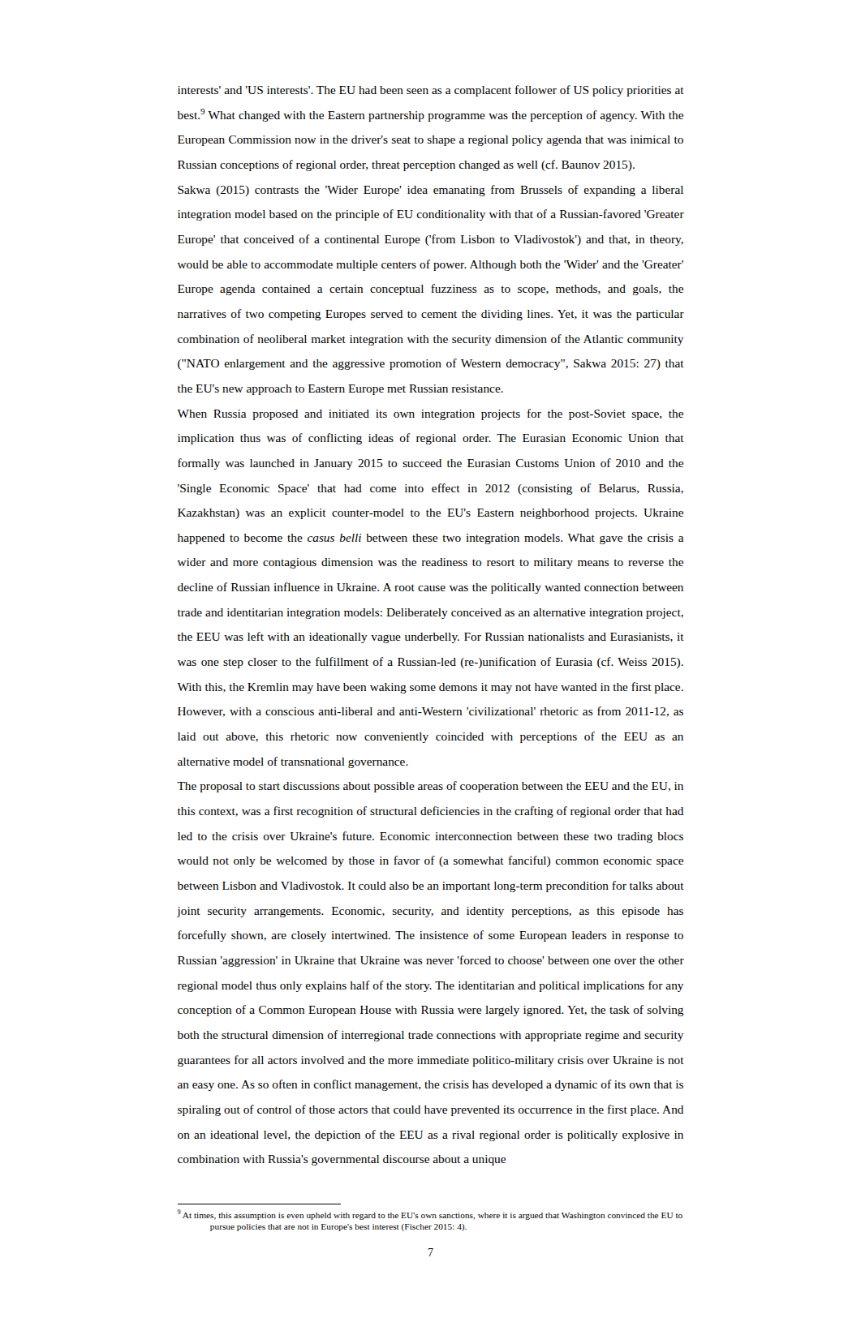interests' and 'US interests'. The EU had been seen as a complacent follower of US policy priorities at best.9 What changed with the Eastern partnership programme was the perception of agency. With the European Commission now in the driver's seat to shape a regional policy agenda that was inimical to Russian conceptions of regional order, threat perception changed as well (cf. Baunov 2015).
Sakwa (2015) contrasts the 'Wider Europe' idea emanating from Brussels of expanding a liberal integration model based on the principle of EU conditionality with that of a Russian-favored 'Greater Europe' that conceived of a continental Europe ('from Lisbon to Vladivostok') and that, in theory, would be able to accommodate multiple centers of power. Although both the 'Wider' and the 'Greater' Europe agenda contained a certain conceptual fuzziness as to scope, methods, and goals, the narratives of two competing Europes served to cement the dividing lines. Yet, it was the particular combination of neoliberal market integration with the security dimension of the Atlantic community ("NATO enlargement and the aggressive promotion of Western democracy", Sakwa 2015: 27) that the EU's new approach to Eastern Europe met Russian resistance.
When Russia proposed and initiated its own integration projects for the post-Soviet space, the implication thus was of conflicting ideas of regional order. The Eurasian Economic Union that formally was launched in January 2015 to succeed the Eurasian Customs Union of 2010 and the 'Single Economic Space' that had come into effect in 2012 (consisting of Belarus, Russia, Kazakhstan) was an explicit counter-model to the EU's Eastern neighborhood projects. Ukraine happened to become the casus belli between these two integration models. What gave the crisis a wider and more contagious dimension was the readiness to resort to military means to reverse the decline of Russian influence in Ukraine. A root cause was the politically wanted connection between trade and identitarian integration models: Deliberately conceived as an alternative integration project, the EEU was left with an ideationally vague underbelly. For Russian nationalists and Eurasianists, it was one step closer to the fulfillment of a Russian-led (re-)unification of Eurasia (cf. Weiss 2015). With this, the Kremlin may have been waking some demons it may not have wanted in the first place. However, with a conscious anti-liberal and anti-Western 'civilizational' rhetoric as from 2011-12, as laid out above, this rhetoric now conveniently coincided with perceptions of the EEU as an alternative model of transnational governance.
The proposal to start discussions about possible areas of cooperation between the EEU and the EU, in this context, was a first recognition of structural deficiencies in the crafting of regional order that had led to the crisis over Ukraine's future. Economic interconnection between these two trading blocs would not only be welcomed by those in favor of (a somewhat fanciful) common economic space between Lisbon and Vladivostok. It could also be an important long-term precondition for talks about joint security arrangements. Economic, security, and identity perceptions, as this episode has forcefully shown, are closely intertwined. The insistence of some European leaders in response to Russian 'aggression' in Ukraine that Ukraine was never 'forced to choose' between one over the other regional model thus only explains half of the story. The identitarian and political implications for any conception of a Common European House with Russia were largely ignored. Yet, the task of solving both the structural dimension of interregional trade connections with appropriate regime and security guarantees for all actors involved and the more immediate politico-military crisis over Ukraine is not an easy one. As so often in conflict management, the crisis has developed a dynamic of its own that is spiraling out of control of those actors that could have prevented its occurrence in the first place. And on an ideational level, the depiction of the EEU as a rival regional order is politically explosive in combination with Russia's governmental discourse about a unique
9 At times, this assumption is even upheld with regard to the EU's own sanctions, where it is argued that Washington convinced the EU to
pursue policies that are not in Europe's best interest (Fischer 2015: 4).
7